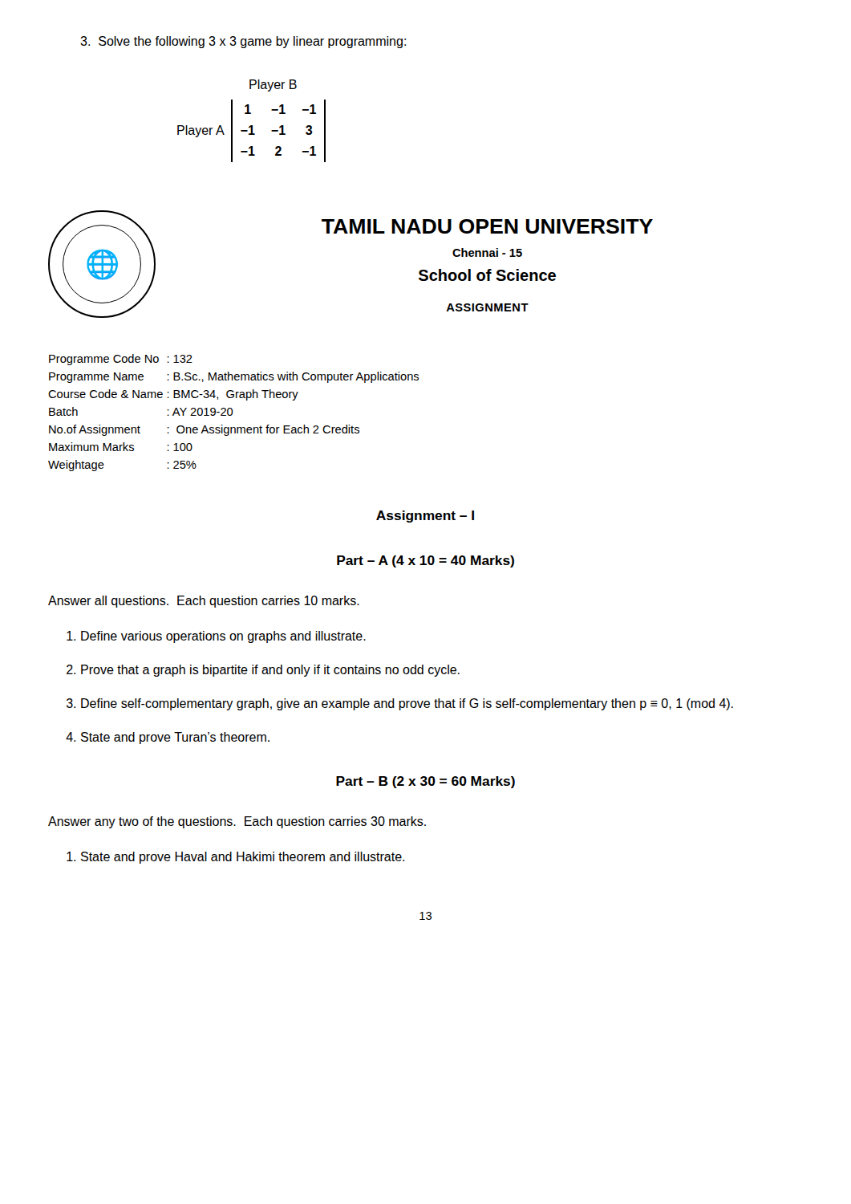3. Solve the following 3 x 3 game by linear programming:
Player B
Player A
| 1 | −1 | −1 |
| −1 | −1 | 3 |
| −1 | 2 | −1 |
🌐
TAMIL NADU OPEN UNIVERSITY
Chennai - 15
School of Science
ASSIGNMENT
| Programme Code No | : 132 |
| Programme Name | : B.Sc., Mathematics with Computer Applications |
| Course Code & Name | : BMC-34, Graph Theory |
| Batch | : AY 2019-20 |
| No.of Assignment | : One Assignment for Each 2 Credits |
| Maximum Marks | : 100 |
| Weightage | : 25% |
Assignment – I
Part – A (4 x 10 = 40 Marks)
Answer all questions. Each question carries 10 marks.
Define various operations on graphs and illustrate.
Prove that a graph is bipartite if and only if it contains no odd cycle.
Define self-complementary graph, give an example and prove that if G is self-complementary then p ≡ 0, 1 (mod 4).
State and prove Turan’s theorem.
Part – B (2 x 30 = 60 Marks)
Answer any two of the questions. Each question carries 30 marks.
State and prove Haval and Hakimi theorem and illustrate.
13